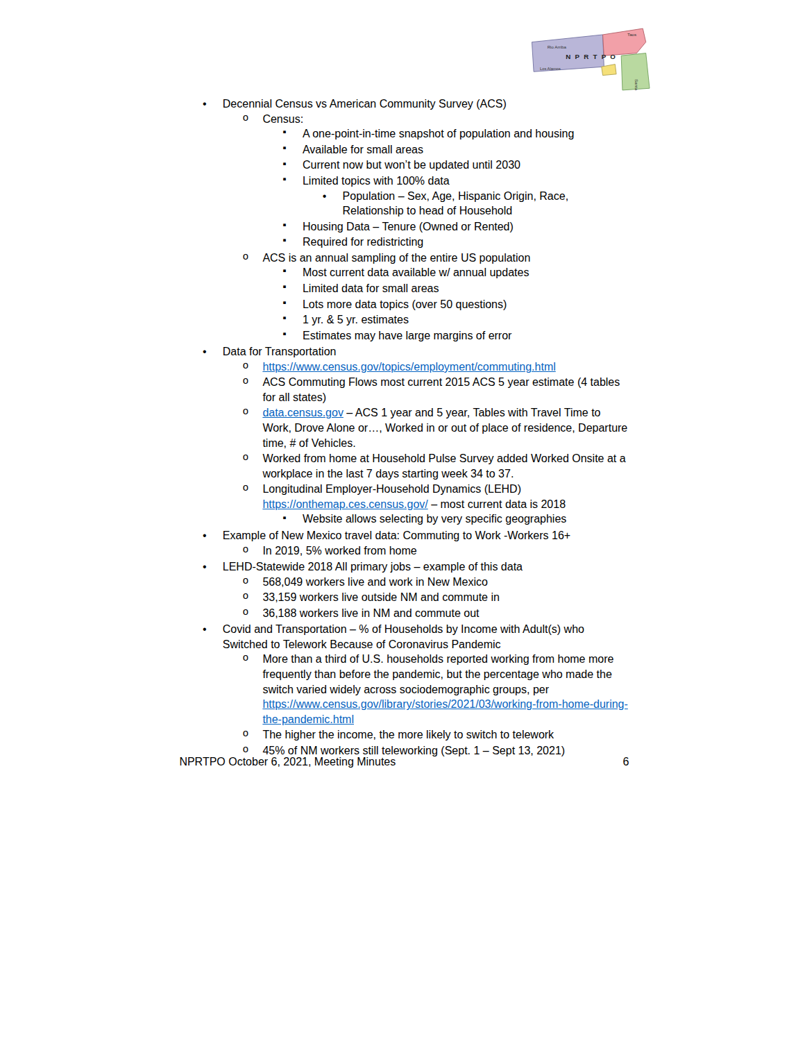Rio Arriba Taos N P R T P O Los Alamos Santa Fe
Decennial Census vs American Community Survey (ACS)
Census:
A one-point-in-time snapshot of population and housing
Available for small areas
Current now but won’t be updated until 2030
Limited topics with 100% data
Population – Sex, Age, Hispanic Origin, Race, Relationship to head of Household
Housing Data – Tenure (Owned or Rented)
Required for redistricting
ACS is an annual sampling of the entire US population
Most current data available w/ annual updates
Limited data for small areas
Lots more data topics (over 50 questions)
1 yr. & 5 yr. estimates
Estimates may have large margins of error
Data for Transportation
https://www.census.gov/topics/employment/commuting.html
ACS Commuting Flows most current 2015 ACS 5 year estimate (4 tables for all states)
data.census.gov – ACS 1 year and 5 year, Tables with Travel Time to Work, Drove Alone or…, Worked in or out of place of residence, Departure time, # of Vehicles.
Worked from home at Household Pulse Survey added Worked Onsite at a workplace in the last 7 days starting week 34 to 37.
Longitudinal Employer-Household Dynamics (LEHD) https://onthemap.ces.census.gov/ – most current data is 2018
Website allows selecting by very specific geographies
Example of New Mexico travel data: Commuting to Work -Workers 16+
In 2019, 5% worked from home
LEHD-Statewide 2018 All primary jobs – example of this data
568,049 workers live and work in New Mexico
33,159 workers live outside NM and commute in
36,188 workers live in NM and commute out
Covid and Transportation – % of Households by Income with Adult(s) who Switched to Telework Because of Coronavirus Pandemic
More than a third of U.S. households reported working from home more frequently than before the pandemic, but the percentage who made the switch varied widely across sociodemographic groups, per https://www.census.gov/library/stories/2021/03/working-from-home-during-the-pandemic.html
The higher the income, the more likely to switch to telework
45% of NM workers still teleworking (Sept. 1 – Sept 13, 2021)
NPRTPO October 6, 2021, Meeting Minutes 6